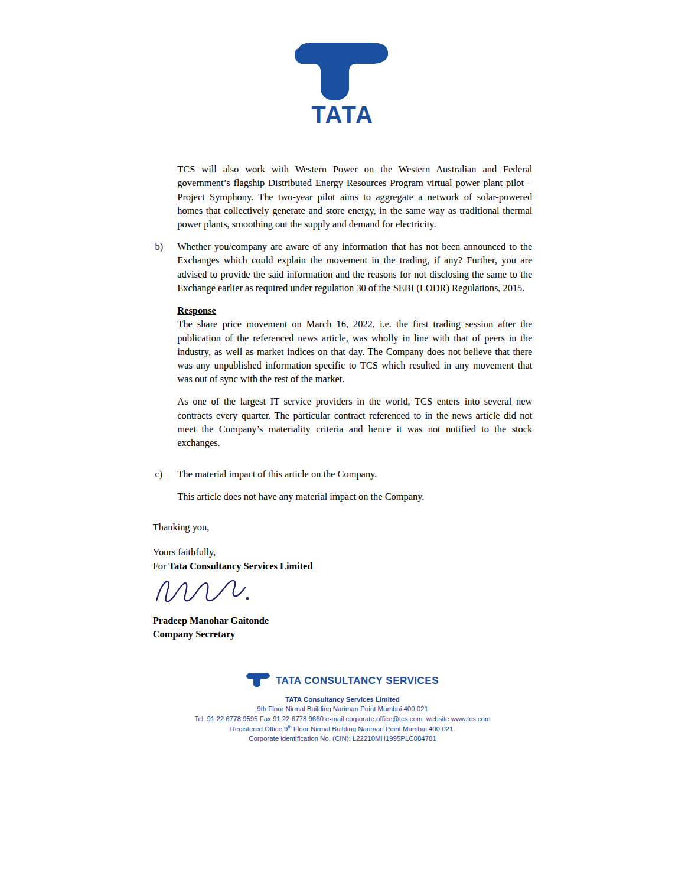TATA
TCS will also work with Western Power on the Western Australian and Federal government’s flagship Distributed Energy Resources Program virtual power plant pilot – Project Symphony. The two-year pilot aims to aggregate a network of solar-powered homes that collectively generate and store energy, in the same way as traditional thermal power plants, smoothing out the supply and demand for electricity.
b)
Whether you/company are aware of any information that has not been announced to the Exchanges which could explain the movement in the trading, if any? Further, you are advised to provide the said information and the reasons for not disclosing the same to the Exchange earlier as required under regulation 30 of the SEBI (LODR) Regulations, 2015.
Response
The share price movement on March 16, 2022, i.e. the first trading session after the publication of the referenced news article, was wholly in line with that of peers in the industry, as well as market indices on that day. The Company does not believe that there was any unpublished information specific to TCS which resulted in any movement that was out of sync with the rest of the market.
As one of the largest IT service providers in the world, TCS enters into several new contracts every quarter. The particular contract referenced to in the news article did not meet the Company’s materiality criteria and hence it was not notified to the stock exchanges.
c)
The material impact of this article on the Company.
This article does not have any material impact on the Company.
Thanking you,
Yours faithfully,
For Tata Consultancy Services Limited
Pradeep Manohar Gaitonde
Company Secretary
TATA CONSULTANCY SERVICES
TATA Consultancy Services Limited
9th Floor Nirmal Building Nariman Point Mumbai 400 021
Tel. 91 22 6778 9595 Fax 91 22 6778 9660 e-mail corporate.office@tcs.com website www.tcs.com
Registered Office 9th Floor Nirmal Building Nariman Point Mumbai 400 021.
Corporate identification No. (CIN): L22210MH1995PLC084781